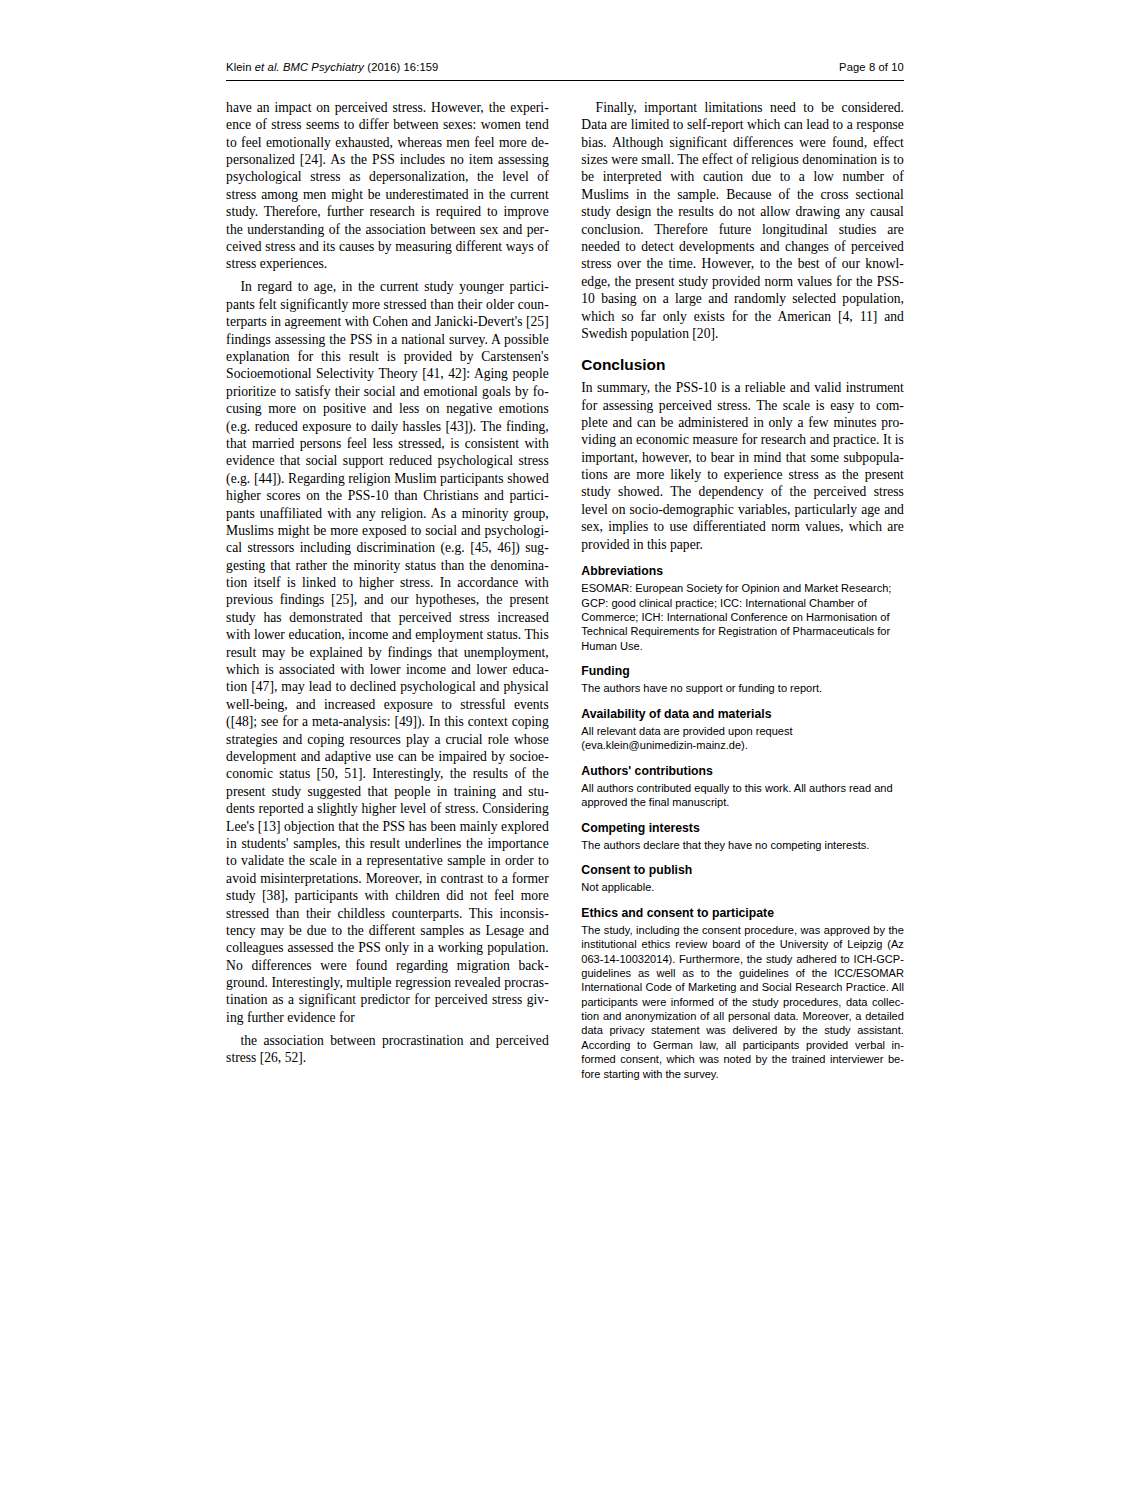Klein et al. BMC Psychiatry (2016) 16:159
Page 8 of 10
have an impact on perceived stress. However, the experience of stress seems to differ between sexes: women tend to feel emotionally exhausted, whereas men feel more depersonalized [24]. As the PSS includes no item assessing psychological stress as depersonalization, the level of stress among men might be underestimated in the current study. Therefore, further research is required to improve the understanding of the association between sex and perceived stress and its causes by measuring different ways of stress experiences.
In regard to age, in the current study younger participants felt significantly more stressed than their older counterparts in agreement with Cohen and Janicki-Devert's [25] findings assessing the PSS in a national survey. A possible explanation for this result is provided by Carstensen's Socioemotional Selectivity Theory [41, 42]: Aging people prioritize to satisfy their social and emotional goals by focusing more on positive and less on negative emotions (e.g. reduced exposure to daily hassles [43]). The finding, that married persons feel less stressed, is consistent with evidence that social support reduced psychological stress (e.g. [44]). Regarding religion Muslim participants showed higher scores on the PSS-10 than Christians and participants unaffiliated with any religion. As a minority group, Muslims might be more exposed to social and psychological stressors including discrimination (e.g. [45, 46]) suggesting that rather the minority status than the denomination itself is linked to higher stress. In accordance with previous findings [25], and our hypotheses, the present study has demonstrated that perceived stress increased with lower education, income and employment status. This result may be explained by findings that unemployment, which is associated with lower income and lower education [47], may lead to declined psychological and physical well-being, and increased exposure to stressful events ([48]; see for a meta-analysis: [49]). In this context coping strategies and coping resources play a crucial role whose development and adaptive use can be impaired by socioeconomic status [50, 51]. Interestingly, the results of the present study suggested that people in training and students reported a slightly higher level of stress. Considering Lee's [13] objection that the PSS has been mainly explored in students' samples, this result underlines the importance to validate the scale in a representative sample in order to avoid misinterpretations. Moreover, in contrast to a former study [38], participants with children did not feel more stressed than their childless counterparts. This inconsistency may be due to the different samples as Lesage and colleagues assessed the PSS only in a working population. No differences were found regarding migration background. Interestingly, multiple regression revealed procrastination as a significant predictor for perceived stress giving further evidence for
the association between procrastination and perceived stress [26, 52].
Finally, important limitations need to be considered. Data are limited to self-report which can lead to a response bias. Although significant differences were found, effect sizes were small. The effect of religious denomination is to be interpreted with caution due to a low number of Muslims in the sample. Because of the cross sectional study design the results do not allow drawing any causal conclusion. Therefore future longitudinal studies are needed to detect developments and changes of perceived stress over the time. However, to the best of our knowledge, the present study provided norm values for the PSS-10 basing on a large and randomly selected population, which so far only exists for the American [4, 11] and Swedish population [20].
Conclusion
In summary, the PSS-10 is a reliable and valid instrument for assessing perceived stress. The scale is easy to complete and can be administered in only a few minutes providing an economic measure for research and practice. It is important, however, to bear in mind that some subpopulations are more likely to experience stress as the present study showed. The dependency of the perceived stress level on socio-demographic variables, particularly age and sex, implies to use differentiated norm values, which are provided in this paper.
Abbreviations
ESOMAR: European Society for Opinion and Market Research; GCP: good clinical practice; ICC: International Chamber of Commerce; ICH: International Conference on Harmonisation of Technical Requirements for Registration of Pharmaceuticals for Human Use.
Funding
The authors have no support or funding to report.
Availability of data and materials
All relevant data are provided upon request (eva.klein@unimedizin-mainz.de).
Authors' contributions
All authors contributed equally to this work. All authors read and approved the final manuscript.
Competing interests
The authors declare that they have no competing interests.
Consent to publish
Not applicable.
Ethics and consent to participate
The study, including the consent procedure, was approved by the institutional ethics review board of the University of Leipzig (Az 063-14-10032014). Furthermore, the study adhered to ICH-GCP-guidelines as well as to the guidelines of the ICC/ESOMAR International Code of Marketing and Social Research Practice. All participants were informed of the study procedures, data collection and anonymization of all personal data. Moreover, a detailed data privacy statement was delivered by the study assistant. According to German law, all participants provided verbal informed consent, which was noted by the trained interviewer before starting with the survey.